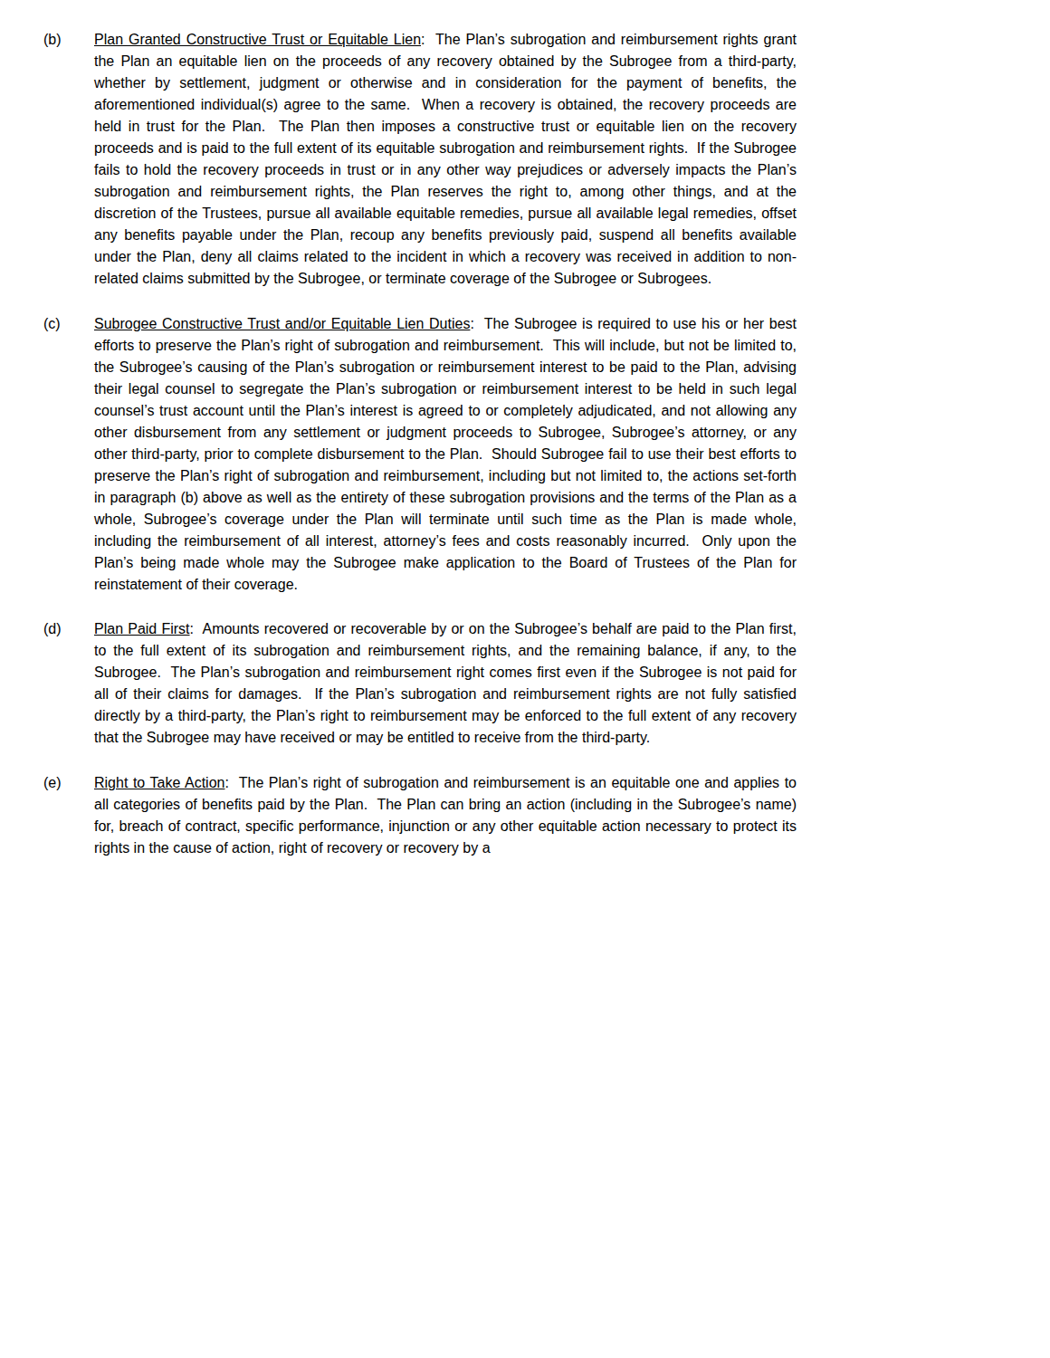(b)
Plan Granted Constructive Trust or Equitable Lien: The Plan’s subrogation and reimbursement rights grant the Plan an equitable lien on the proceeds of any recovery obtained by the Subrogee from a third-party, whether by settlement, judgment or otherwise and in consideration for the payment of benefits, the aforementioned individual(s) agree to the same. When a recovery is obtained, the recovery proceeds are held in trust for the Plan. The Plan then imposes a constructive trust or equitable lien on the recovery proceeds and is paid to the full extent of its equitable subrogation and reimbursement rights. If the Subrogee fails to hold the recovery proceeds in trust or in any other way prejudices or adversely impacts the Plan’s subrogation and reimbursement rights, the Plan reserves the right to, among other things, and at the discretion of the Trustees, pursue all available equitable remedies, pursue all available legal remedies, offset any benefits payable under the Plan, recoup any benefits previously paid, suspend all benefits available under the Plan, deny all claims related to the incident in which a recovery was received in addition to non-related claims submitted by the Subrogee, or terminate coverage of the Subrogee or Subrogees.
(c)
Subrogee Constructive Trust and/or Equitable Lien Duties: The Subrogee is required to use his or her best efforts to preserve the Plan’s right of subrogation and reimbursement. This will include, but not be limited to, the Subrogee’s causing of the Plan’s subrogation or reimbursement interest to be paid to the Plan, advising their legal counsel to segregate the Plan’s subrogation or reimbursement interest to be held in such legal counsel’s trust account until the Plan’s interest is agreed to or completely adjudicated, and not allowing any other disbursement from any settlement or judgment proceeds to Subrogee, Subrogee’s attorney, or any other third-party, prior to complete disbursement to the Plan. Should Subrogee fail to use their best efforts to preserve the Plan’s right of subrogation and reimbursement, including but not limited to, the actions set-forth in paragraph (b) above as well as the entirety of these subrogation provisions and the terms of the Plan as a whole, Subrogee’s coverage under the Plan will terminate until such time as the Plan is made whole, including the reimbursement of all interest, attorney’s fees and costs reasonably incurred. Only upon the Plan’s being made whole may the Subrogee make application to the Board of Trustees of the Plan for reinstatement of their coverage.
(d)
Plan Paid First: Amounts recovered or recoverable by or on the Subrogee’s behalf are paid to the Plan first, to the full extent of its subrogation and reimbursement rights, and the remaining balance, if any, to the Subrogee. The Plan’s subrogation and reimbursement right comes first even if the Subrogee is not paid for all of their claims for damages. If the Plan’s subrogation and reimbursement rights are not fully satisfied directly by a third-party, the Plan’s right to reimbursement may be enforced to the full extent of any recovery that the Subrogee may have received or may be entitled to receive from the third-party.
(e)
Right to Take Action: The Plan’s right of subrogation and reimbursement is an equitable one and applies to all categories of benefits paid by the Plan. The Plan can bring an action (including in the Subrogee’s name) for, breach of contract, specific performance, injunction or any other equitable action necessary to protect its rights in the cause of action, right of recovery or recovery by a